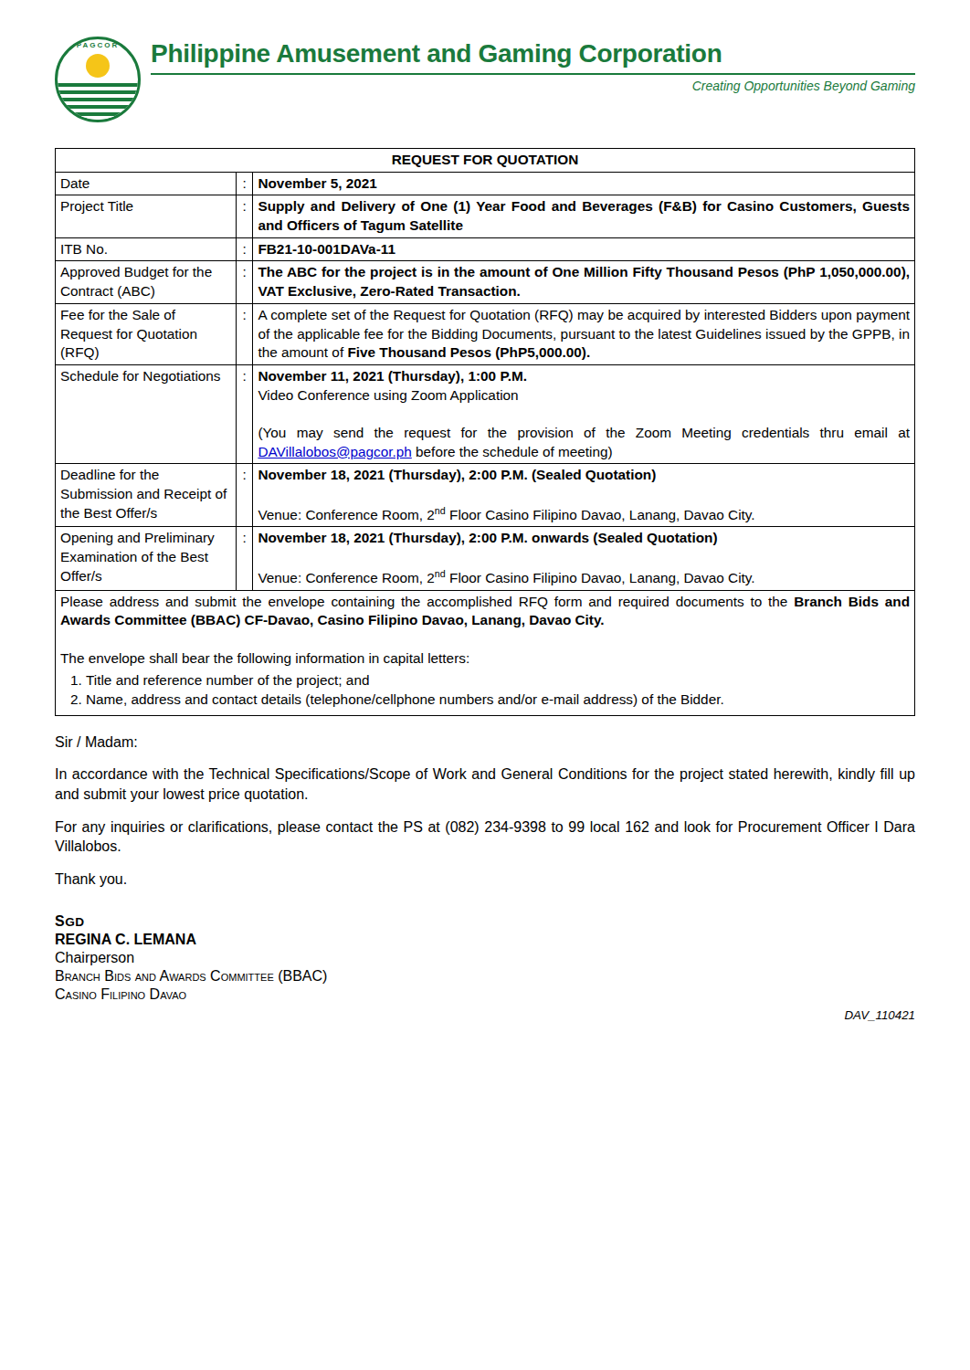PAGCOR
Philippine Amusement and Gaming Corporation
Creating Opportunities Beyond Gaming
| REQUEST FOR QUOTATION |
| Date | : | November 5, 2021 |
| Project Title | : | Supply and Delivery of One (1) Year Food and Beverages (F&B) for Casino Customers, Guests and Officers of Tagum Satellite |
| ITB No. | : | FB21-10-001DAVa-11 |
| Approved Budget for the Contract (ABC) | : | The ABC for the project is in the amount of One Million Fifty Thousand Pesos (PhP 1,050,000.00), VAT Exclusive, Zero-Rated Transaction. |
| Fee for the Sale of Request for Quotation (RFQ) | : | A complete set of the Request for Quotation (RFQ) may be acquired by interested Bidders upon payment of the applicable fee for the Bidding Documents, pursuant to the latest Guidelines issued by the GPPB, in the amount of Five Thousand Pesos (PhP5,000.00). |
| Schedule for Negotiations | : | November 11, 2021 (Thursday), 1:00 P.M. Video Conference using Zoom Application (You may send the request for the provision of the Zoom Meeting credentials thru email at DAVillalobos@pagcor.ph before the schedule of meeting) |
| Deadline for the Submission and Receipt of the Best Offer/s | : | November 18, 2021 (Thursday), 2:00 P.M. (Sealed Quotation) Venue: Conference Room, 2 nd Floor Casino Filipino Davao, Lanang, Davao City. |
| Opening and Preliminary Examination of the Best Offer/s | : | November 18, 2021 (Thursday), 2:00 P.M. onwards (Sealed Quotation) Venue: Conference Room, 2 nd Floor Casino Filipino Davao, Lanang, Davao City. |
| Please address and submit the envelope containing the accomplished RFQ form and required documents to the Branch Bids and Awards Committee (BBAC) CF-Davao, Casino Filipino Davao, Lanang, Davao City. The envelope shall bear the following information in capital letters: Title and reference number of the project; and Name, address and contact details (telephone/cellphone numbers and/or e-mail address) of the Bidder. |
Sir / Madam:
In accordance with the Technical Specifications/Scope of Work and General Conditions for the project stated herewith, kindly fill up and submit your lowest price quotation.
For any inquiries or clarifications, please contact the PS at (082) 234-9398 to 99 local 162 and look for Procurement Officer I Dara Villalobos.
Thank you.
SGD
REGINA C. LEMANA
Chairperson
Branch Bids and Awards Committee (BBAC)
Casino Filipino Davao
DAV_110421